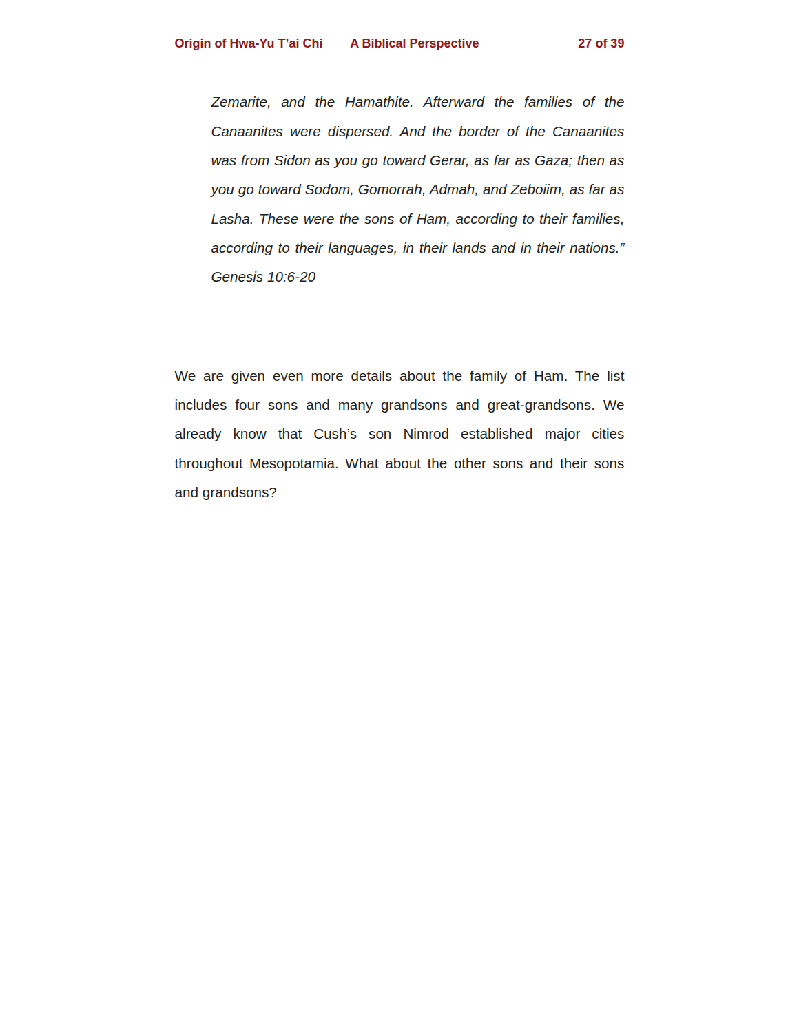Origin of Hwa-Yu T’ai Chi A Biblical Perspective 27 of 39
Zemarite, and the Hamathite. Afterward the families of the Canaanites were dispersed. And the border of the Canaanites was from Sidon as you go toward Gerar, as far as Gaza; then as you go toward Sodom, Gomorrah, Admah, and Zeboiim, as far as Lasha. These were the sons of Ham, according to their families, according to their languages, in their lands and in their nations.” Genesis 10:6-20
We are given even more details about the family of Ham. The list includes four sons and many grandsons and great-grandsons. We already know that Cush’s son Nimrod established major cities throughout Mesopotamia. What about the other sons and their sons and grandsons?